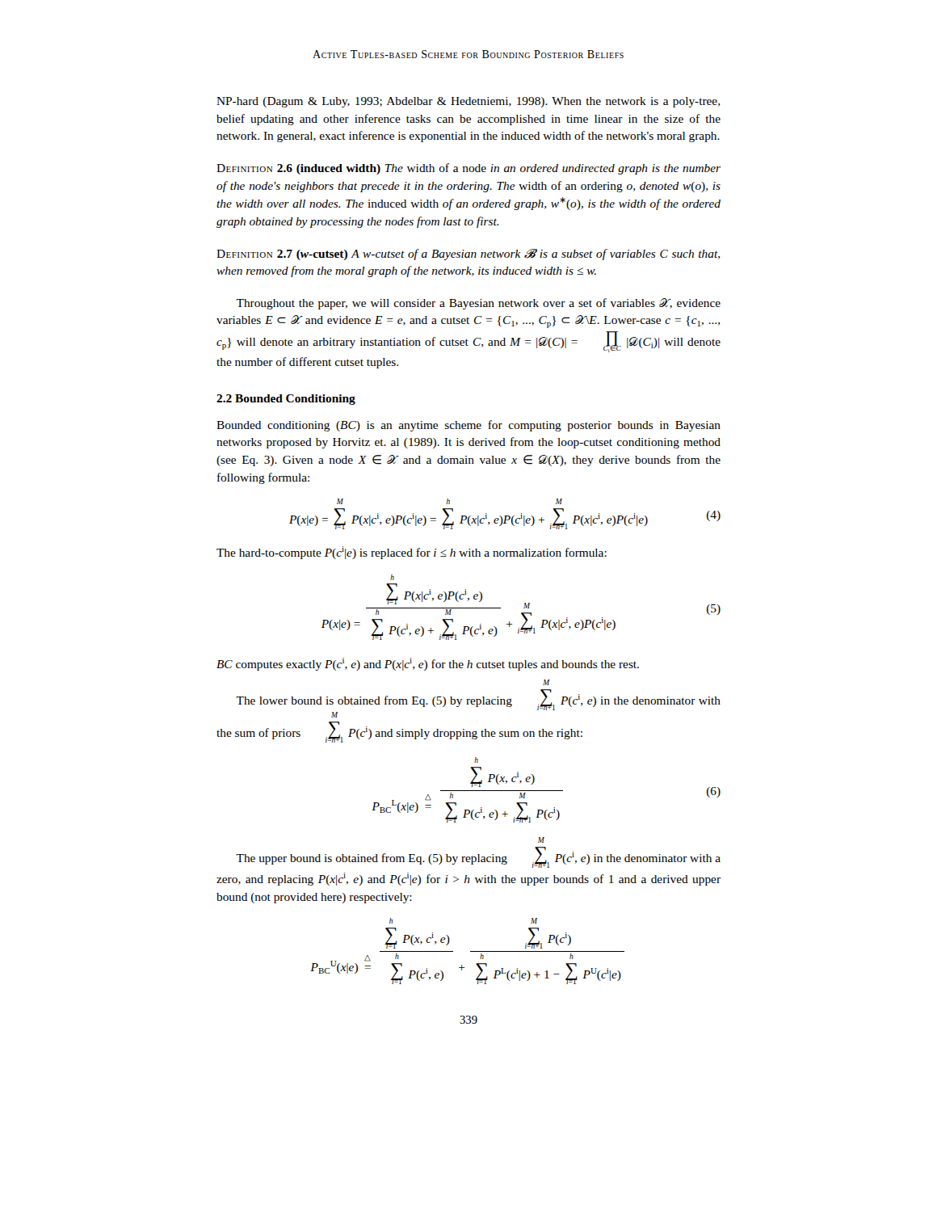Active Tuples-based Scheme for Bounding Posterior Beliefs
NP-hard (Dagum & Luby, 1993; Abdelbar & Hedetniemi, 1998). When the network is a poly-tree, belief updating and other inference tasks can be accomplished in time linear in the size of the network. In general, exact inference is exponential in the induced width of the network's moral graph.
Definition 2.6 (induced width) The width of a node in an ordered undirected graph is the number of the node's neighbors that precede it in the ordering. The width of an ordering o, denoted w(o), is the width over all nodes. The induced width of an ordered graph, w∗(o), is the width of the ordered graph obtained by processing the nodes from last to first.
Definition 2.7 (w-cutset) A w-cutset of a Bayesian network 𝓑 is a subset of variables C such that, when removed from the moral graph of the network, its induced width is ≤ w.
Throughout the paper, we will consider a Bayesian network over a set of variables 𝒳, evidence variables E ⊂ 𝒳 and evidence E = e, and a cutset C = {C 1, ..., Cp} ⊂ 𝒳\E. Lower-case c = {c 1, ..., cp} will denote an arbitrary instantiation of cutset C, and M = |𝒟(C)| = ∏Ci∈C |𝒟(Ci)| will denote the number of different cutset tuples.
2.2 Bounded Conditioning
Bounded conditioning (BC) is an anytime scheme for computing posterior bounds in Bayesian networks proposed by Horvitz et. al (1989). It is derived from the loop-cutset conditioning method (see Eq. 3). Given a node X ∈ 𝒳 and a domain value x ∈ 𝒟(X), they derive bounds from the following formula:
P(x|e) = M∑i=1 P(x|ci, e)P(ci|e) = h∑i=1 P(x|ci, e)P(ci|e) + M∑i=h+1 P(x|ci, e)P(ci|e) (4)
The hard-to-compute P(ci|e) is replaced for i ≤ h with a normalization formula:
P(x|e) = h∑i=1 P(x|ci, e)P(ci, e) h∑i=1 P(ci, e) + M∑i=h+1 P(ci, e) + M∑i=h+1 P(x|ci, e)P(ci|e) (5)
BC computes exactly P(ci, e) and P(x|ci, e) for the h cutset tuples and bounds the rest.
The lower bound is obtained from Eq. (5) by replacing M∑i=h+1 P(ci, e) in the denominator with the sum of priors M∑i=h+1 P(ci) and simply dropping the sum on the right:
PBC L(x|e) △= h∑i=1 P(x, ci, e) h∑i=1 P(ci, e) + M∑i=h+1 P(ci) (6)
The upper bound is obtained from Eq. (5) by replacing M∑i=h+1 P(ci, e) in the denominator with a zero, and replacing P(x|ci, e) and P(ci|e) for i > h with the upper bounds of 1 and a derived upper bound (not provided here) respectively:
PBC U(x|e) △= h∑i=1 P(x, ci, e) h∑i=1 P(ci, e) + M∑i=h+1 P(ci) h∑i=1 PL(ci|e) + 1 − h∑i=1 PU(ci|e)
339